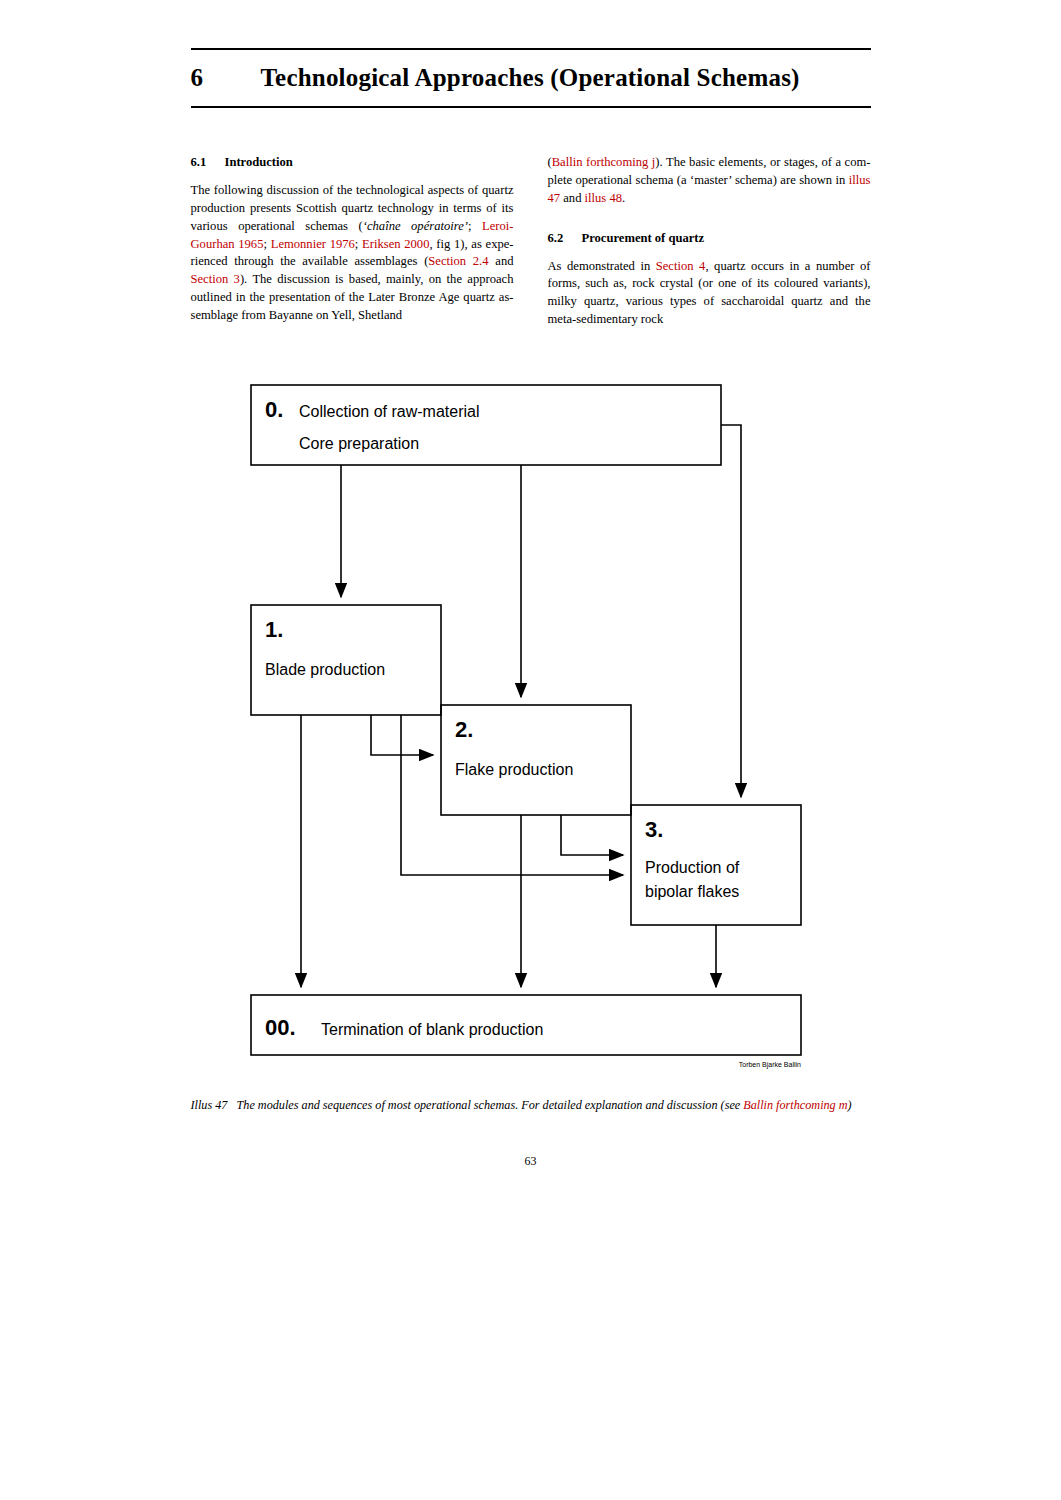6 Technological Approaches (Operational Schemas)
6.1 Introduction
The following discussion of the technological aspects of quartz production presents Scottish quartz technology in terms of its various operational schemas (‘chaîne opératoire’; Leroi-Gourhan 1965; Lemonnier 1976; Eriksen 2000, fig 1), as experienced through the available assemblages (Section 2.4 and Section 3). The discussion is based, mainly, on the approach outlined in the presentation of the Later Bronze Age quartz assemblage from Bayanne on Yell, Shetland
(Ballin forthcoming j). The basic elements, or stages, of a complete operational schema (a ‘master’ schema) are shown in illus 47 and illus 48.
6.2 Procurement of quartz
As demonstrated in Section 4, quartz occurs in a number of forms, such as, rock crystal (or one of its coloured variants), milky quartz, various types of saccharoidal quartz and the meta-sedimentary rock
0. Collection of raw-material Core preparation 1. Blade production 2. Flake production 3. Production of bipolar flakes 00. Termination of blank production Torben Bjarke Ballin
Illus 47 The modules and sequences of most operational schemas. For detailed explanation and discussion (see Ballin forthcoming m)
63